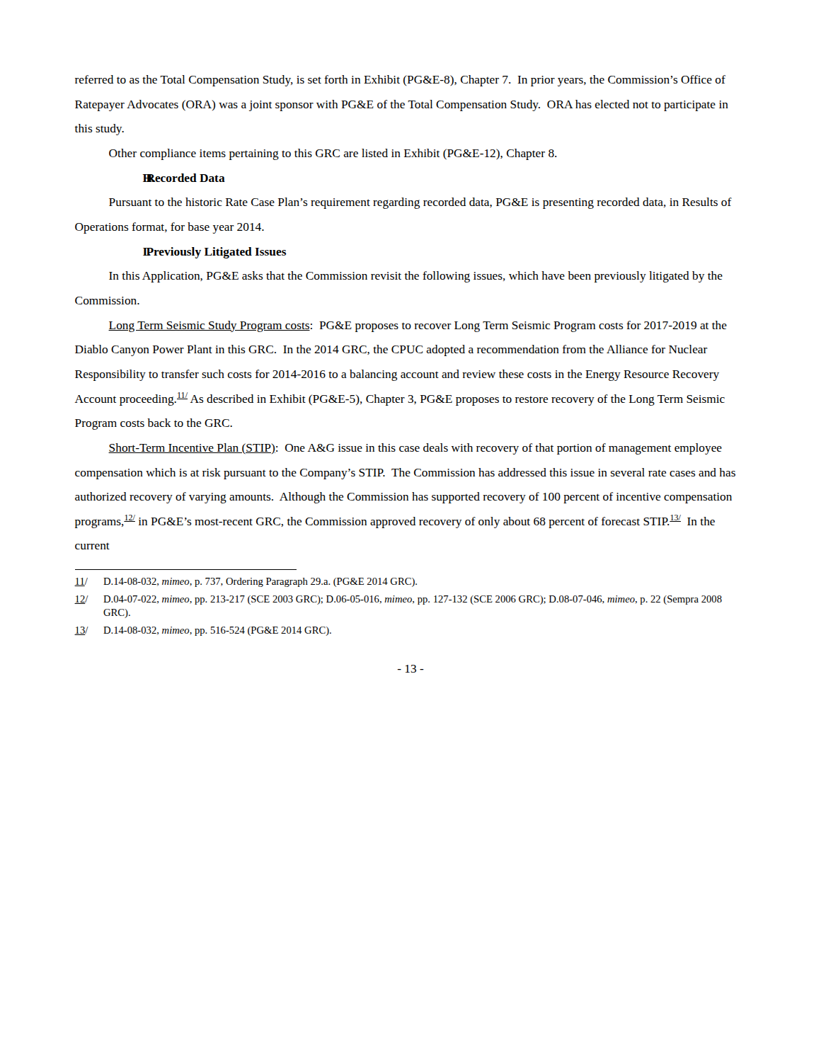referred to as the Total Compensation Study, is set forth in Exhibit (PG&E-8), Chapter 7. In prior years, the Commission’s Office of Ratepayer Advocates (ORA) was a joint sponsor with PG&E of the Total Compensation Study. ORA has elected not to participate in this study.
Other compliance items pertaining to this GRC are listed in Exhibit (PG&E-12), Chapter 8.
H. Recorded Data
Pursuant to the historic Rate Case Plan’s requirement regarding recorded data, PG&E is presenting recorded data, in Results of Operations format, for base year 2014.
I. Previously Litigated Issues
In this Application, PG&E asks that the Commission revisit the following issues, which have been previously litigated by the Commission.
Long Term Seismic Study Program costs: PG&E proposes to recover Long Term Seismic Program costs for 2017-2019 at the Diablo Canyon Power Plant in this GRC. In the 2014 GRC, the CPUC adopted a recommendation from the Alliance for Nuclear Responsibility to transfer such costs for 2014-2016 to a balancing account and review these costs in the Energy Resource Recovery Account proceeding.11/ As described in Exhibit (PG&E-5), Chapter 3, PG&E proposes to restore recovery of the Long Term Seismic Program costs back to the GRC.
Short-Term Incentive Plan (STIP): One A&G issue in this case deals with recovery of that portion of management employee compensation which is at risk pursuant to the Company’s STIP. The Commission has addressed this issue in several rate cases and has authorized recovery of varying amounts. Although the Commission has supported recovery of 100 percent of incentive compensation programs,12/ in PG&E’s most-recent GRC, the Commission approved recovery of only about 68 percent of forecast STIP.13/ In the current
11/
D.14-08-032, mimeo, p. 737, Ordering Paragraph 29.a. (PG&E 2014 GRC).
12/
D.04-07-022, mimeo, pp. 213-217 (SCE 2003 GRC); D.06-05-016, mimeo, pp. 127-132 (SCE 2006 GRC); D.08-07-046, mimeo, p. 22 (Sempra 2008 GRC).
13/
D.14-08-032, mimeo, pp. 516-524 (PG&E 2014 GRC).
- 13 -